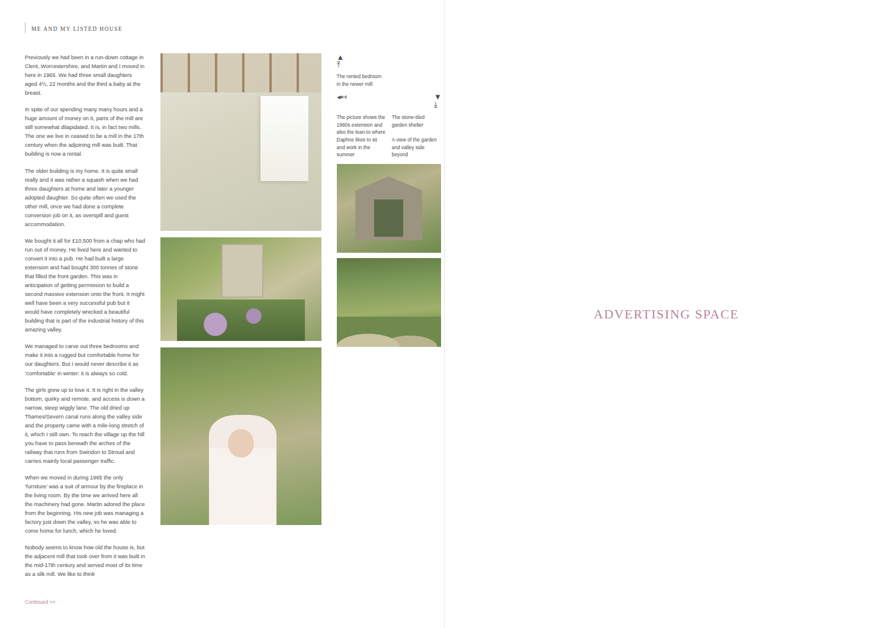Me and my listed house
Previously we had been in a run-down cottage in Clent, Worcestershire, and Martin and I moved in here in 1965. We had three small daughters aged 4½, 22 months and the third a baby at the breast.
In spite of our spending many many hours and a huge amount of money on it, parts of the mill are still somewhat dilapidated. It is, in fact two mills. The one we live in ceased to be a mill in the 17th century when the adjoining mill was built. That building is now a rental.
The older building is my home. It is quite small really and it was rather a squash when we had three daughters at home and later a younger adopted daughter. So quite often we used the other mill, once we had done a complete conversion job on it, as overspill and guest accommodation.
We bought it all for £10,500 from a chap who had run out of money. He lived here and wanted to convert it into a pub. He had built a large extension and had bought 300 tonnes of stone that filled the front garden. This was in anticipation of getting permission to build a second massive extension onto the front. It might well have been a very successful pub but it would have completely wrecked a beautiful building that is part of the industrial history of this amazing valley.
We managed to carve out three bedrooms and make it into a rugged but comfortable home for our daughters. But I would never describe it as ‘comfortable’ in winter: it is always so cold.
The girls grew up to love it. It is right in the valley bottom, quirky and remote, and access is down a narrow, steep wiggly lane. The old dried up Thames/Severn canal runs along the valley side and the property came with a mile-long stretch of it, which I still own. To reach the village up the hill you have to pass beneath the arches of the railway that runs from Swindon to Stroud and carries mainly local passenger traffic.
When we moved in during 1965 the only ‘furniture’ was a suit of armour by the fireplace in the living room. By the time we arrived here all the machinery had gone. Martin adored the place from the beginning. His new job was managing a factory just down the valley, so he was able to come home for lunch, which he loved.
Nobody seems to know how old the house is, but the adjacent mill that took over from it was built in the mid-17th century and served most of its time as a silk mill. We like to think
Continued >>
▲
⤒
The rented bedroom
in the newer mill
◂↤ ▼
⤓
The picture shows the 1960s extension and also the lean-to where Daphne likes to sit and work in the summer
The stone-tiled garden shelter
A view of the garden and valley side beyond
Advertising Space